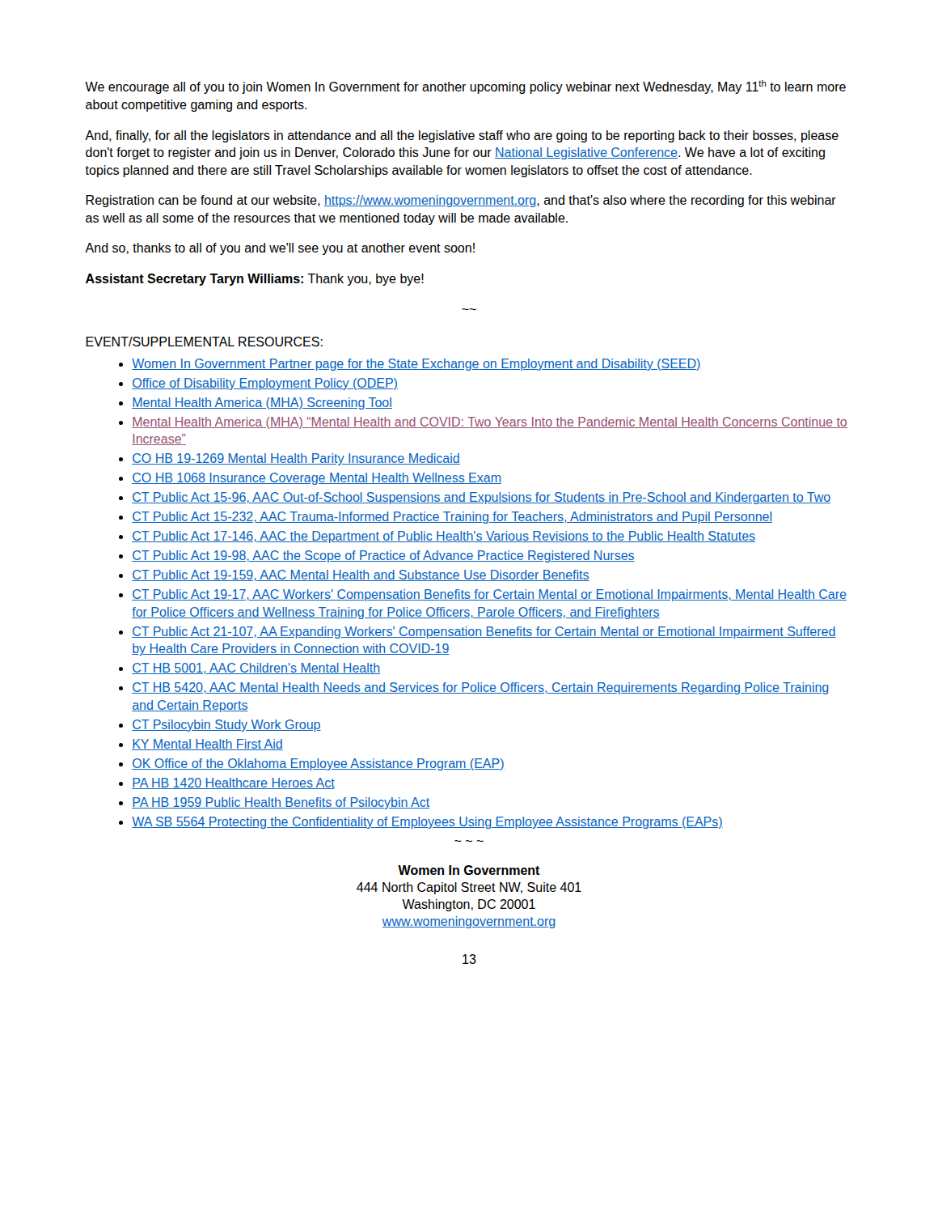We encourage all of you to join Women In Government for another upcoming policy webinar next Wednesday, May 11th to learn more about competitive gaming and esports.
And, finally, for all the legislators in attendance and all the legislative staff who are going to be reporting back to their bosses, please don't forget to register and join us in Denver, Colorado this June for our National Legislative Conference. We have a lot of exciting topics planned and there are still Travel Scholarships available for women legislators to offset the cost of attendance.
Registration can be found at our website, https://www.womeningovernment.org, and that's also where the recording for this webinar as well as all some of the resources that we mentioned today will be made available.
And so, thanks to all of you and we'll see you at another event soon!
Assistant Secretary Taryn Williams: Thank you, bye bye!
~~
EVENT/SUPPLEMENTAL RESOURCES:
Women In Government Partner page for the State Exchange on Employment and Disability (SEED)
Office of Disability Employment Policy (ODEP)
Mental Health America (MHA) Screening Tool
Mental Health America (MHA) “Mental Health and COVID: Two Years Into the Pandemic Mental Health Concerns Continue to Increase”
CO HB 19-1269 Mental Health Parity Insurance Medicaid
CO HB 1068 Insurance Coverage Mental Health Wellness Exam
CT Public Act 15-96, AAC Out-of-School Suspensions and Expulsions for Students in Pre-School and Kindergarten to Two
CT Public Act 15-232, AAC Trauma-Informed Practice Training for Teachers, Administrators and Pupil Personnel
CT Public Act 17-146, AAC the Department of Public Health's Various Revisions to the Public Health Statutes
CT Public Act 19-98, AAC the Scope of Practice of Advance Practice Registered Nurses
CT Public Act 19-159, AAC Mental Health and Substance Use Disorder Benefits
CT Public Act 19-17, AAC Workers' Compensation Benefits for Certain Mental or Emotional Impairments, Mental Health Care for Police Officers and Wellness Training for Police Officers, Parole Officers, and Firefighters
CT Public Act 21-107, AA Expanding Workers' Compensation Benefits for Certain Mental or Emotional Impairment Suffered by Health Care Providers in Connection with COVID-19
CT HB 5001, AAC Children's Mental Health
CT HB 5420, AAC Mental Health Needs and Services for Police Officers, Certain Requirements Regarding Police Training and Certain Reports
CT Psilocybin Study Work Group
KY Mental Health First Aid
OK Office of the Oklahoma Employee Assistance Program (EAP)
PA HB 1420 Healthcare Heroes Act
PA HB 1959 Public Health Benefits of Psilocybin Act
WA SB 5564 Protecting the Confidentiality of Employees Using Employee Assistance Programs (EAPs)
~ ~ ~
Women In Government
444 North Capitol Street NW, Suite 401
Washington, DC 20001
www.womeningovernment.org
13